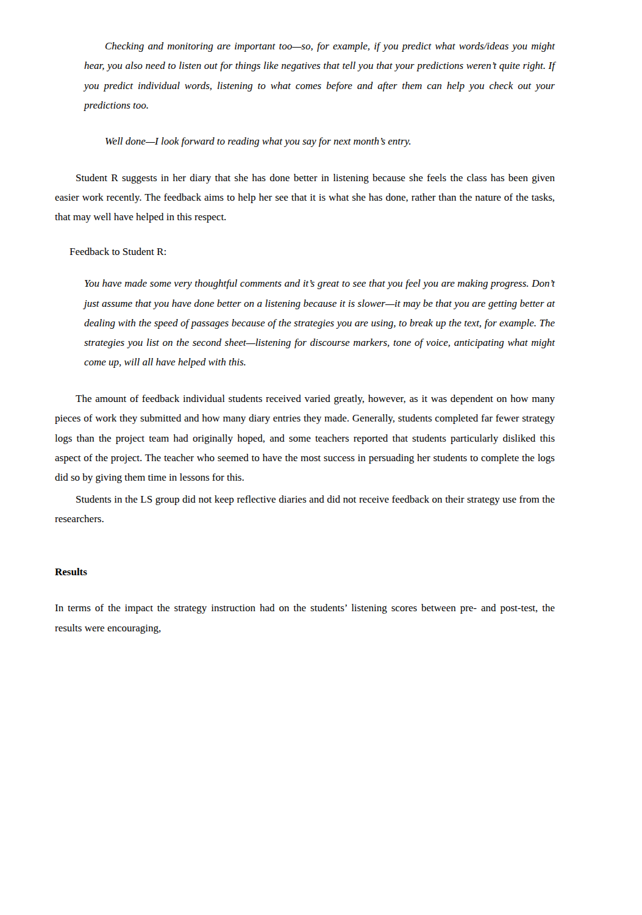Checking and monitoring are important too—so, for example, if you predict what words/ideas you might hear, you also need to listen out for things like negatives that tell you that your predictions weren’t quite right. If you predict individual words, listening to what comes before and after them can help you check out your predictions too.
Well done—I look forward to reading what you say for next month’s entry.
Student R suggests in her diary that she has done better in listening because she feels the class has been given easier work recently. The feedback aims to help her see that it is what she has done, rather than the nature of the tasks, that may well have helped in this respect.
Feedback to Student R:
You have made some very thoughtful comments and it’s great to see that you feel you are making progress. Don’t just assume that you have done better on a listening because it is slower—it may be that you are getting better at dealing with the speed of passages because of the strategies you are using, to break up the text, for example. The strategies you list on the second sheet—listening for discourse markers, tone of voice, anticipating what might come up, will all have helped with this.
The amount of feedback individual students received varied greatly, however, as it was dependent on how many pieces of work they submitted and how many diary entries they made. Generally, students completed far fewer strategy logs than the project team had originally hoped, and some teachers reported that students particularly disliked this aspect of the project. The teacher who seemed to have the most success in persuading her students to complete the logs did so by giving them time in lessons for this.
Students in the LS group did not keep reflective diaries and did not receive feedback on their strategy use from the researchers.
Results
In terms of the impact the strategy instruction had on the students’ listening scores between pre- and post-test, the results were encouraging,